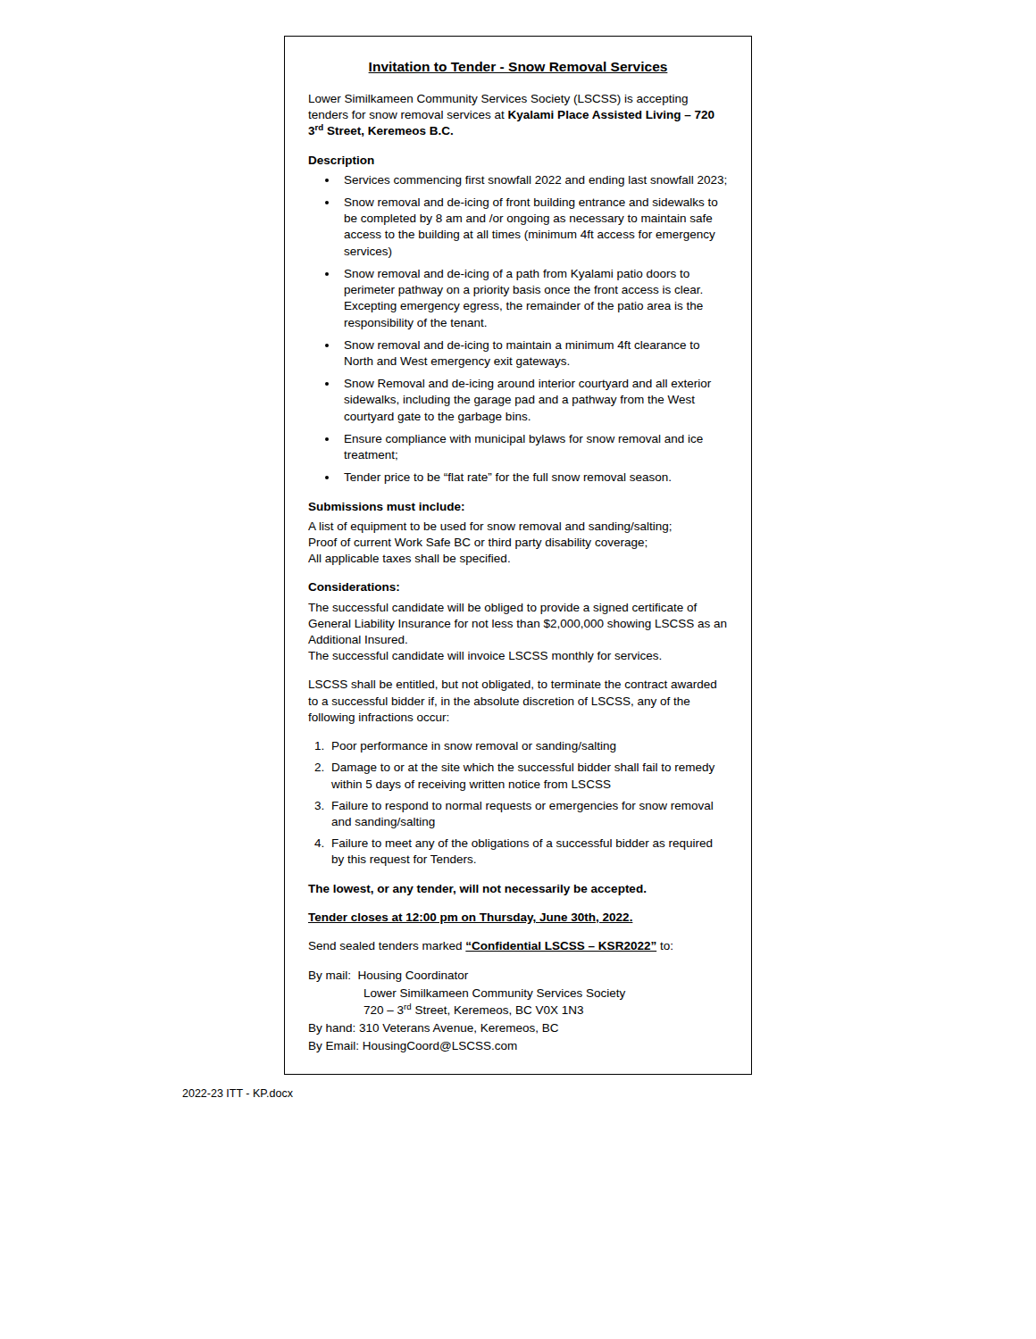Invitation to Tender - Snow Removal Services
Lower Similkameen Community Services Society (LSCSS) is accepting tenders for snow removal services at Kyalami Place Assisted Living – 720 3rd Street, Keremeos B.C.
Description
Services commencing first snowfall 2022 and ending last snowfall 2023;
Snow removal and de-icing of front building entrance and sidewalks to be completed by 8 am and /or ongoing as necessary to maintain safe access to the building at all times (minimum 4ft access for emergency services)
Snow removal and de-icing of a path from Kyalami patio doors to perimeter pathway on a priority basis once the front access is clear. Excepting emergency egress, the remainder of the patio area is the responsibility of the tenant.
Snow removal and de-icing to maintain a minimum 4ft clearance to North and West emergency exit gateways.
Snow Removal and de-icing around interior courtyard and all exterior sidewalks, including the garage pad and a pathway from the West courtyard gate to the garbage bins.
Ensure compliance with municipal bylaws for snow removal and ice treatment;
Tender price to be “flat rate” for the full snow removal season.
Submissions must include:
A list of equipment to be used for snow removal and sanding/salting;
Proof of current Work Safe BC or third party disability coverage;
All applicable taxes shall be specified.
Considerations:
The successful candidate will be obliged to provide a signed certificate of General Liability Insurance for not less than $2,000,000 showing LSCSS as an Additional Insured.
The successful candidate will invoice LSCSS monthly for services.
LSCSS shall be entitled, but not obligated, to terminate the contract awarded to a successful bidder if, in the absolute discretion of LSCSS, any of the following infractions occur:
Poor performance in snow removal or sanding/salting
Damage to or at the site which the successful bidder shall fail to remedy within 5 days of receiving written notice from LSCSS
Failure to respond to normal requests or emergencies for snow removal and sanding/salting
Failure to meet any of the obligations of a successful bidder as required by this request for Tenders.
The lowest, or any tender, will not necessarily be accepted.
Tender closes at 12:00 pm on Thursday, June 30th, 2022.
Send sealed tenders marked “Confidential LSCSS – KSR2022” to:
By mail: Housing Coordinator
Lower Similkameen Community Services Society
720 – 3rd Street, Keremeos, BC V0X 1N3
By hand: 310 Veterans Avenue, Keremeos, BC
By Email: HousingCoord@LSCSS.com
2022-23 ITT - KP.docx